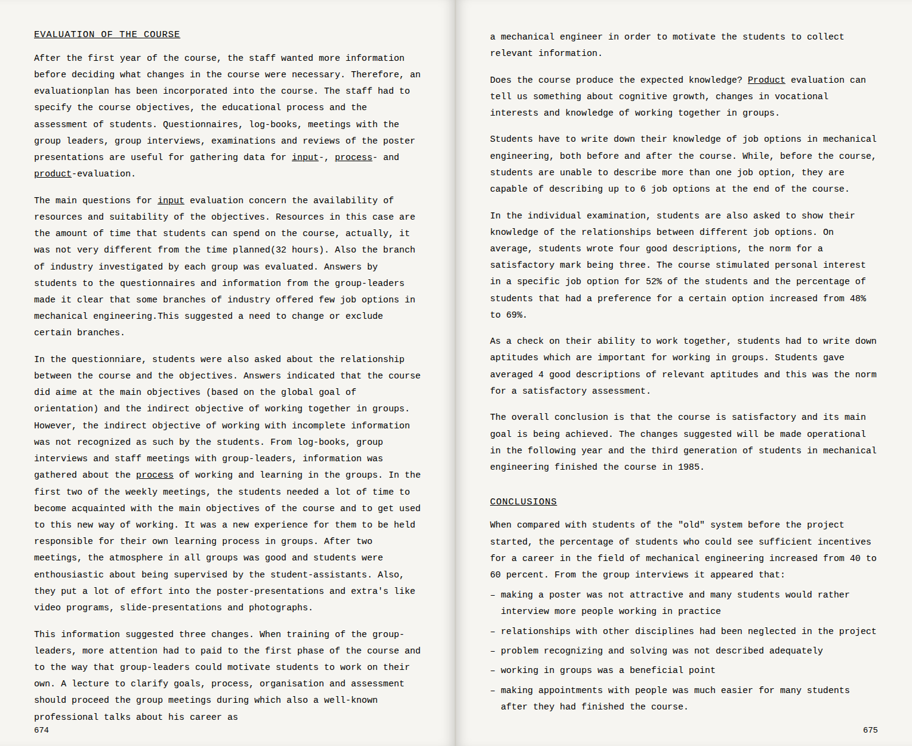EVALUATION OF THE COURSE
After the first year of the course, the staff wanted more information before deciding what changes in the course were necessary. Therefore, an evaluationplan has been incorporated into the course. The staff had to specify the course objectives, the educational process and the assessment of students. Questionnaires, log-books, meetings with the group leaders, group interviews, examinations and reviews of the poster presentations are useful for gathering data for input-, process- and product-evaluation.
The main questions for input evaluation concern the availability of resources and suitability of the objectives. Resources in this case are the amount of time that students can spend on the course, actually, it was not very different from the time planned(32 hours). Also the branch of industry investigated by each group was evaluated. Answers by students to the questionnaires and information from the group-leaders made it clear that some branches of industry offered few job options in mechanical engineering.This suggested a need to change or exclude certain branches.
In the questionniare, students were also asked about the relationship between the course and the objectives. Answers indicated that the course did aime at the main objectives (based on the global goal of orientation) and the indirect objective of working together in groups. However, the indirect objective of working with incomplete information was not recognized as such by the students. From log-books, group interviews and staff meetings with group-leaders, information was gathered about the process of working and learning in the groups. In the first two of the weekly meetings, the students needed a lot of time to become acquainted with the main objectives of the course and to get used to this new way of working. It was a new experience for them to be held responsible for their own learning process in groups. After two meetings, the atmosphere in all groups was good and students were enthousiastic about being supervised by the student-assistants. Also, they put a lot of effort into the poster-presentations and extra's like video programs, slide-presentations and photographs.
This information suggested three changes. When training of the group-leaders, more attention had to paid to the first phase of the course and to the way that group-leaders could motivate students to work on their own. A lecture to clarify goals, process, organisation and assessment should proceed the group meetings during which also a well-known professional talks about his career as
674
a mechanical engineer in order to motivate the students to collect relevant information.
Does the course produce the expected knowledge? Product evaluation can tell us something about cognitive growth, changes in vocational interests and knowledge of working together in groups.
Students have to write down their knowledge of job options in mechanical engineering, both before and after the course. While, before the course, students are unable to describe more than one job option, they are capable of describing up to 6 job options at the end of the course.
In the individual examination, students are also asked to show their knowledge of the relationships between different job options. On average, students wrote four good descriptions, the norm for a satisfactory mark being three. The course stimulated personal interest in a specific job option for 52% of the students and the percentage of students that had a preference for a certain option increased from 48% to 69%.
As a check on their ability to work together, students had to write down aptitudes which are important for working in groups. Students gave averaged 4 good descriptions of relevant aptitudes and this was the norm for a satisfactory assessment.
The overall conclusion is that the course is satisfactory and its main goal is being achieved. The changes suggested will be made operational in the following year and the third generation of students in mechanical engineering finished the course in 1985.
CONCLUSIONS
When compared with students of the "old" system before the project started, the percentage of students who could see sufficient incentives for a career in the field of mechanical engineering increased from 40 to 60 percent. From the group interviews it appeared that:
making a poster was not attractive and many students would rather interview more people working in practice
relationships with other disciplines had been neglected in the project
problem recognizing and solving was not described adequately
working in groups was a beneficial point
making appointments with people was much easier for many students after they had finished the course.
675